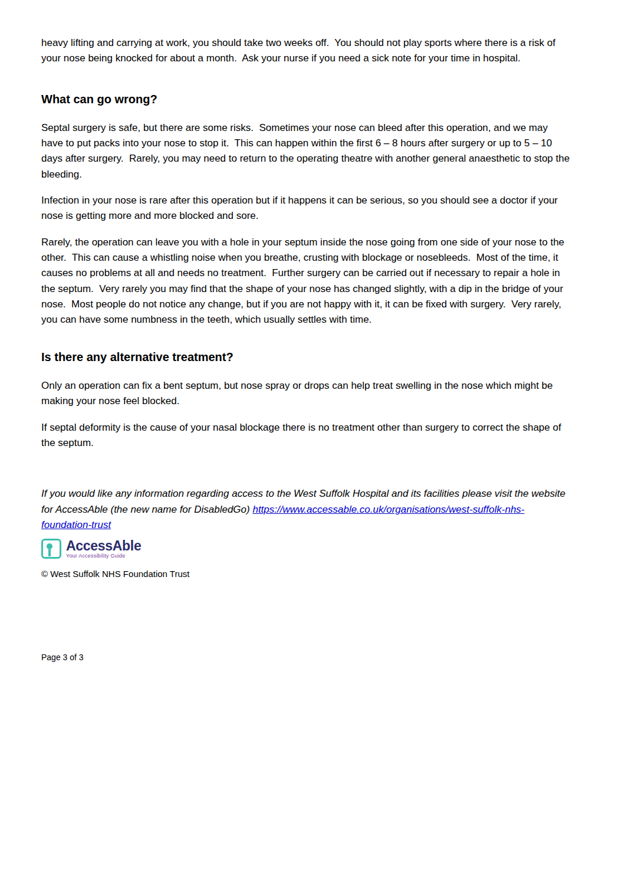heavy lifting and carrying at work, you should take two weeks off. You should not play sports where there is a risk of your nose being knocked for about a month. Ask your nurse if you need a sick note for your time in hospital.
What can go wrong?
Septal surgery is safe, but there are some risks. Sometimes your nose can bleed after this operation, and we may have to put packs into your nose to stop it. This can happen within the first 6 – 8 hours after surgery or up to 5 – 10 days after surgery. Rarely, you may need to return to the operating theatre with another general anaesthetic to stop the bleeding.
Infection in your nose is rare after this operation but if it happens it can be serious, so you should see a doctor if your nose is getting more and more blocked and sore.
Rarely, the operation can leave you with a hole in your septum inside the nose going from one side of your nose to the other. This can cause a whistling noise when you breathe, crusting with blockage or nosebleeds. Most of the time, it causes no problems at all and needs no treatment. Further surgery can be carried out if necessary to repair a hole in the septum. Very rarely you may find that the shape of your nose has changed slightly, with a dip in the bridge of your nose. Most people do not notice any change, but if you are not happy with it, it can be fixed with surgery. Very rarely, you can have some numbness in the teeth, which usually settles with time.
Is there any alternative treatment?
Only an operation can fix a bent septum, but nose spray or drops can help treat swelling in the nose which might be making your nose feel blocked.
If septal deformity is the cause of your nasal blockage there is no treatment other than surgery to correct the shape of the septum.
If you would like any information regarding access to the West Suffolk Hospital and its facilities please visit the website for AccessAble (the new name for DisabledGo) https://www.accessable.co.uk/organisations/west-suffolk-nhs-foundation-trust
AccessAble
Your Accessibility Guide
© West Suffolk NHS Foundation Trust
Page 3 of 3